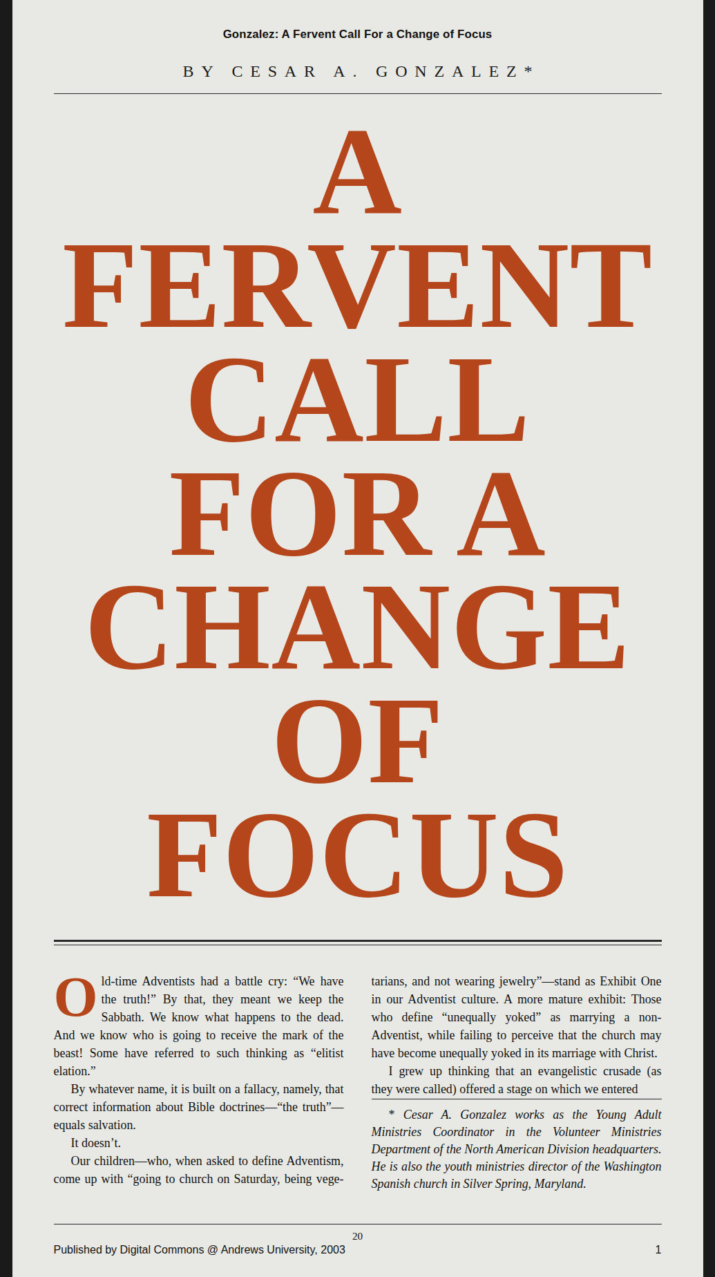Gonzalez: A Fervent Call For a Change of Focus
By Cesar A. Gonzalez*
A Fervent Call For a Change of Focus
Old-time Adventists had a battle cry: “We have the truth!” By that, they meant we keep the Sabbath. We know what happens to the dead. And we know who is going to receive the mark of the beast! Some have referred to such thinking as “elitist elation.”
By whatever name, it is built on a fallacy, namely, that correct information about Bible doctrines—“the truth”—equals salvation.
It doesn’t.
Our children—who, when asked to define Adventism, come up with “going to church on Saturday, being vegetarians, and not wearing jewelry”—stand as Exhibit One in our Adventist culture. A more mature exhibit: Those who define “unequally yoked” as marrying a non-Adventist, while failing to perceive that the church may have become unequally yoked in its marriage with Christ.
I grew up thinking that an evangelistic crusade (as they were called) offered a stage on which we entered
* Cesar A. Gonzalez works as the Young Adult Ministries Coordinator in the Volunteer Ministries Department of the North American Division headquarters. He is also the youth ministries director of the Washington Spanish church in Silver Spring, Maryland.
20
Published by Digital Commons @ Andrews University, 2003 1